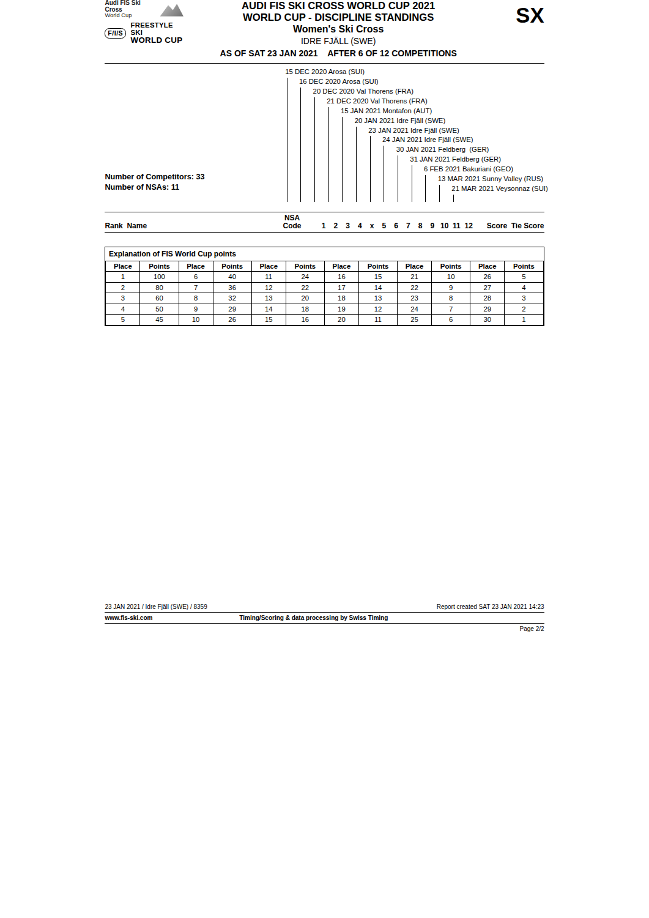Audi FIS Ski Cross
World Cup
F/I/S
FREESTYLE SKI
WORLD CUP
AUDI FIS SKI CROSS WORLD CUP 2021
WORLD CUP - DISCIPLINE STANDINGS
Women's Ski Cross
IDRE FJÄLL (SWE)
AS OF SAT 23 JAN 2021 AFTER 6 OF 12 COMPETITIONS
SX
15 DEC 2020 Arosa (SUI)
16 DEC 2020 Arosa (SUI)
20 DEC 2020 Val Thorens (FRA)
21 DEC 2020 Val Thorens (FRA)
15 JAN 2021 Montafon (AUT)
20 JAN 2021 Idre Fjäll (SWE)
23 JAN 2021 Idre Fjäll (SWE)
24 JAN 2021 Idre Fjäll (SWE)
30 JAN 2021 Feldberg (GER)
31 JAN 2021 Feldberg (GER)
6 FEB 2021 Bakuriani (GEO)
13 MAR 2021 Sunny Valley (RUS)
21 MAR 2021 Veysonnaz (SUI)
Number of Competitors: 33
Number of NSAs: 11
Rank Name
NSA
Code
1234 x 5 6789101112
Score Tie Score
Explanation of FIS World Cup points
| Place | Points | Place | Points | Place | Points | Place | Points | Place | Points | Place | Points |
| --- | --- | --- | --- | --- | --- | --- | --- | --- | --- | --- | --- |
| 1 | 100 | 6 | 40 | 11 | 24 | 16 | 15 | 21 | 10 | 26 | 5 |
| 2 | 80 | 7 | 36 | 12 | 22 | 17 | 14 | 22 | 9 | 27 | 4 |
| 3 | 60 | 8 | 32 | 13 | 20 | 18 | 13 | 23 | 8 | 28 | 3 |
| 4 | 50 | 9 | 29 | 14 | 18 | 19 | 12 | 24 | 7 | 29 | 2 |
| 5 | 45 | 10 | 26 | 15 | 16 | 20 | 11 | 25 | 6 | 30 | 1 |
23 JAN 2021 / Idre Fjäll (SWE) / 8359
Report created SAT 23 JAN 2021 14:23
www.fis-ski.com
Timing/Scoring & data processing by Swiss Timing
Page 2/2